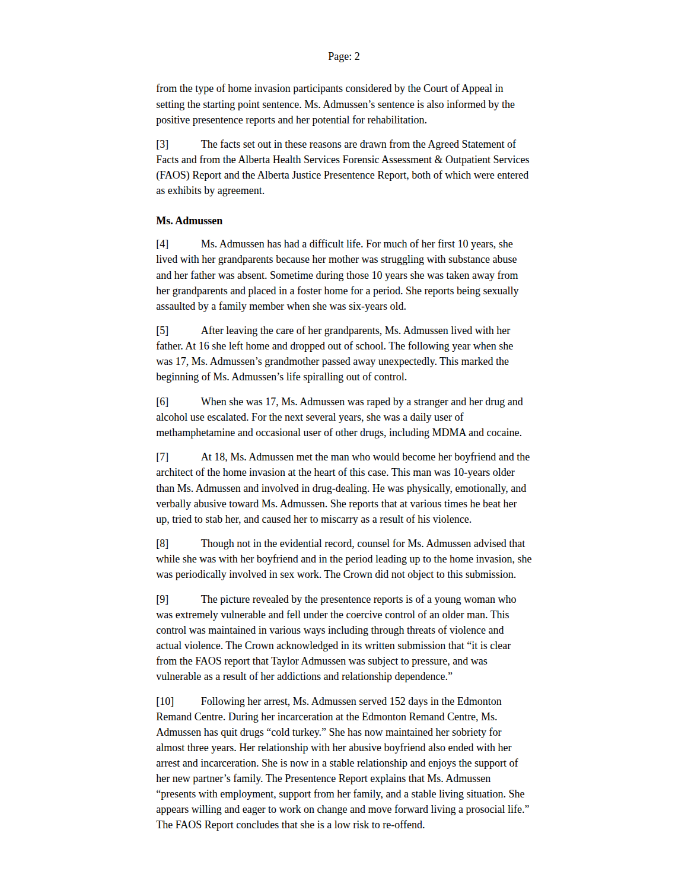Page: 2
from the type of home invasion participants considered by the Court of Appeal in setting the starting point sentence. Ms. Admussen’s sentence is also informed by the positive presentence reports and her potential for rehabilitation.
[3] The facts set out in these reasons are drawn from the Agreed Statement of Facts and from the Alberta Health Services Forensic Assessment & Outpatient Services (FAOS) Report and the Alberta Justice Presentence Report, both of which were entered as exhibits by agreement.
Ms. Admussen
[4] Ms. Admussen has had a difficult life. For much of her first 10 years, she lived with her grandparents because her mother was struggling with substance abuse and her father was absent. Sometime during those 10 years she was taken away from her grandparents and placed in a foster home for a period. She reports being sexually assaulted by a family member when she was six-years old.
[5] After leaving the care of her grandparents, Ms. Admussen lived with her father. At 16 she left home and dropped out of school. The following year when she was 17, Ms. Admussen’s grandmother passed away unexpectedly. This marked the beginning of Ms. Admussen’s life spiralling out of control.
[6] When she was 17, Ms. Admussen was raped by a stranger and her drug and alcohol use escalated. For the next several years, she was a daily user of methamphetamine and occasional user of other drugs, including MDMA and cocaine.
[7] At 18, Ms. Admussen met the man who would become her boyfriend and the architect of the home invasion at the heart of this case. This man was 10-years older than Ms. Admussen and involved in drug-dealing. He was physically, emotionally, and verbally abusive toward Ms. Admussen. She reports that at various times he beat her up, tried to stab her, and caused her to miscarry as a result of his violence.
[8] Though not in the evidential record, counsel for Ms. Admussen advised that while she was with her boyfriend and in the period leading up to the home invasion, she was periodically involved in sex work. The Crown did not object to this submission.
[9] The picture revealed by the presentence reports is of a young woman who was extremely vulnerable and fell under the coercive control of an older man. This control was maintained in various ways including through threats of violence and actual violence. The Crown acknowledged in its written submission that “it is clear from the FAOS report that Taylor Admussen was subject to pressure, and was vulnerable as a result of her addictions and relationship dependence.”
[10] Following her arrest, Ms. Admussen served 152 days in the Edmonton Remand Centre. During her incarceration at the Edmonton Remand Centre, Ms. Admussen has quit drugs “cold turkey.” She has now maintained her sobriety for almost three years. Her relationship with her abusive boyfriend also ended with her arrest and incarceration. She is now in a stable relationship and enjoys the support of her new partner’s family. The Presentence Report explains that Ms. Admussen “presents with employment, support from her family, and a stable living situation. She appears willing and eager to work on change and move forward living a prosocial life.” The FAOS Report concludes that she is a low risk to re-offend.